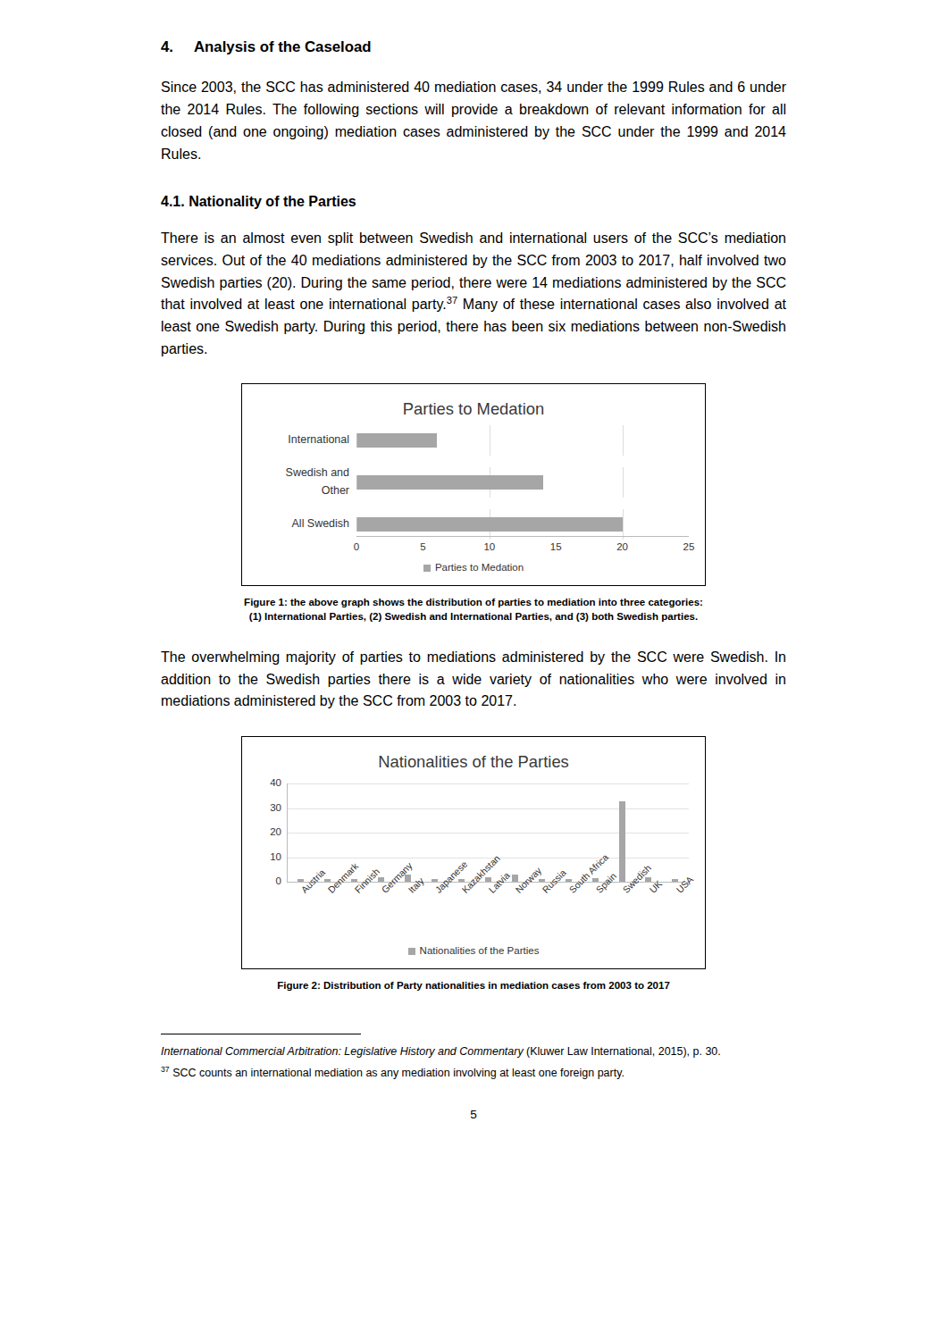4. Analysis of the Caseload
Since 2003, the SCC has administered 40 mediation cases, 34 under the 1999 Rules and 6 under the 2014 Rules. The following sections will provide a breakdown of relevant information for all closed (and one ongoing) mediation cases administered by the SCC under the 1999 and 2014 Rules.
4.1. Nationality of the Parties
There is an almost even split between Swedish and international users of the SCC’s mediation services. Out of the 40 mediations administered by the SCC from 2003 to 2017, half involved two Swedish parties (20). During the same period, there were 14 mediations administered by the SCC that involved at least one international party.37 Many of these international cases also involved at least one Swedish party. During this period, there has been six mediations between non-Swedish parties.
Parties to Medation
International
Swedish and Other
All Swedish
0 5 10 15 20 25
Parties to Medation
Figure 1: the above graph shows the distribution of parties to mediation into three categories:
(1) International Parties, (2) Swedish and International Parties, and (3) both Swedish parties.
The overwhelming majority of parties to mediations administered by the SCC were Swedish. In addition to the Swedish parties there is a wide variety of nationalities who were involved in mediations administered by the SCC from 2003 to 2017.
Nationalities of the Parties
40 30 20 10 0
Austria Denmark Finnish Germany Italy Japanese Kazakhstan Latvia Norway Russia South Africa Spain Swedish UK USA
Nationalities of the Parties
Figure 2: Distribution of Party nationalities in mediation cases from 2003 to 2017
International Commercial Arbitration: Legislative History and Commentary (Kluwer Law International, 2015), p. 30.
37 SCC counts an international mediation as any mediation involving at least one foreign party.
5